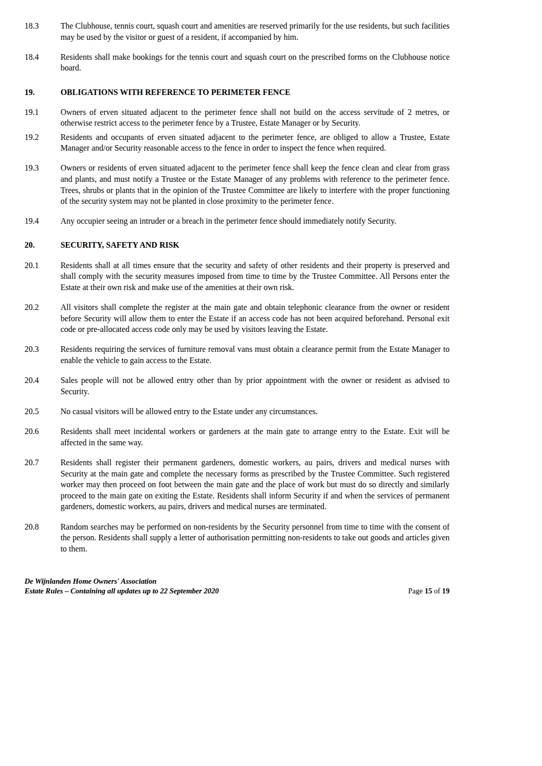18.3
The Clubhouse, tennis court, squash court and amenities are reserved primarily for the use residents, but such facilities may be used by the visitor or guest of a resident, if accompanied by him.
18.4
Residents shall make bookings for the tennis court and squash court on the prescribed forms on the Clubhouse notice board.
19. Obligations with reference to perimeter fence
19.1
Owners of erven situated adjacent to the perimeter fence shall not build on the access servitude of 2 metres, or otherwise restrict access to the perimeter fence by a Trustee, Estate Manager or by Security.
19.2
Residents and occupants of erven situated adjacent to the perimeter fence, are obliged to allow a Trustee, Estate Manager and/or Security reasonable access to the fence in order to inspect the fence when required.
19.3
Owners or residents of erven situated adjacent to the perimeter fence shall keep the fence clean and clear from grass and plants, and must notify a Trustee or the Estate Manager of any problems with reference to the perimeter fence. Trees, shrubs or plants that in the opinion of the Trustee Committee are likely to interfere with the proper functioning of the security system may not be planted in close proximity to the perimeter fence.
19.4
Any occupier seeing an intruder or a breach in the perimeter fence should immediately notify Security.
20. Security, safety and risk
20.1
Residents shall at all times ensure that the security and safety of other residents and their property is preserved and shall comply with the security measures imposed from time to time by the Trustee Committee. All Persons enter the Estate at their own risk and make use of the amenities at their own risk.
20.2
All visitors shall complete the register at the main gate and obtain telephonic clearance from the owner or resident before Security will allow them to enter the Estate if an access code has not been acquired beforehand. Personal exit code or pre-allocated access code only may be used by visitors leaving the Estate.
20.3
Residents requiring the services of furniture removal vans must obtain a clearance permit from the Estate Manager to enable the vehicle to gain access to the Estate.
20.4
Sales people will not be allowed entry other than by prior appointment with the owner or resident as advised to Security.
20.5
No casual visitors will be allowed entry to the Estate under any circumstances.
20.6
Residents shall meet incidental workers or gardeners at the main gate to arrange entry to the Estate. Exit will be affected in the same way.
20.7
Residents shall register their permanent gardeners, domestic workers, au pairs, drivers and medical nurses with Security at the main gate and complete the necessary forms as prescribed by the Trustee Committee. Such registered worker may then proceed on foot between the main gate and the place of work but must do so directly and similarly proceed to the main gate on exiting the Estate. Residents shall inform Security if and when the services of permanent gardeners, domestic workers, au pairs, drivers and medical nurses are terminated.
20.8
Random searches may be performed on non-residents by the Security personnel from time to time with the consent of the person. Residents shall supply a letter of authorisation permitting non-residents to take out goods and articles given to them.
De Wijnlanden Home Owners' Association
Estate Rules – Containing all updates up to 22 September 2020
Page 15 of 19